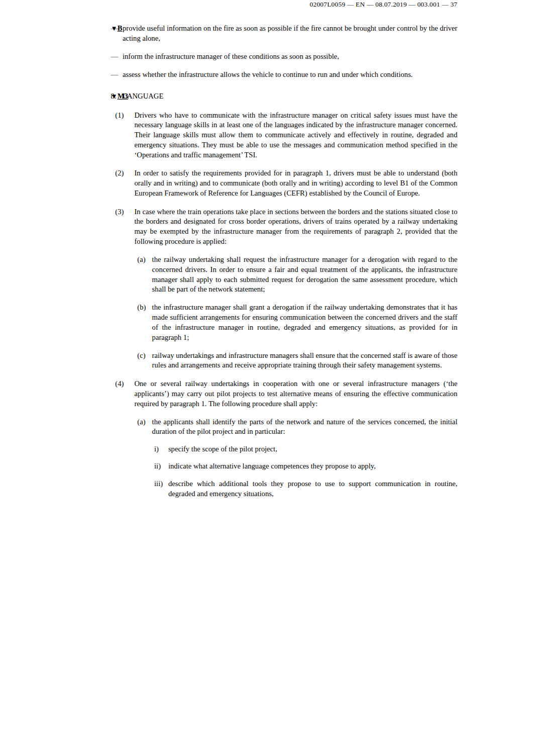02007L0059 — EN — 08.07.2019 — 003.001 — 37
▼B
provide useful information on the fire as soon as possible if the fire cannot be brought under control by the driver acting alone,
inform the infrastructure manager of these conditions as soon as possible,
assess whether the infrastructure allows the vehicle to continue to run and under which conditions.
▼M3
8. LANGUAGE
(1) Drivers who have to communicate with the infrastructure manager on critical safety issues must have the necessary language skills in at least one of the languages indicated by the infrastructure manager concerned. Their language skills must allow them to communicate actively and effectively in routine, degraded and emergency situations. They must be able to use the messages and communication method specified in the ‘Operations and traffic management’ TSI.
(2) In order to satisfy the requirements provided for in paragraph 1, drivers must be able to understand (both orally and in writing) and to communicate (both orally and in writing) according to level B1 of the Common European Framework of Reference for Languages (CEFR) established by the Council of Europe.
(3) In case where the train operations take place in sections between the borders and the stations situated close to the borders and designated for cross border operations, drivers of trains operated by a railway undertaking may be exempted by the infrastructure manager from the requirements of paragraph 2, provided that the following procedure is applied:
(a) the railway undertaking shall request the infrastructure manager for a derogation with regard to the concerned drivers. In order to ensure a fair and equal treatment of the applicants, the infrastructure manager shall apply to each submitted request for derogation the same assessment procedure, which shall be part of the network statement;
(b) the infrastructure manager shall grant a derogation if the railway undertaking demonstrates that it has made sufficient arrangements for ensuring communication between the concerned drivers and the staff of the infrastructure manager in routine, degraded and emergency situations, as provided for in paragraph 1;
(c) railway undertakings and infrastructure managers shall ensure that the concerned staff is aware of those rules and arrangements and receive appropriate training through their safety management systems.
(4) One or several railway undertakings in cooperation with one or several infrastructure managers (‘the applicants’) may carry out pilot projects to test alternative means of ensuring the effective communication required by paragraph 1. The following procedure shall apply:
(a) the applicants shall identify the parts of the network and nature of the services concerned, the initial duration of the pilot project and in particular:
i) specify the scope of the pilot project,
ii) indicate what alternative language competences they propose to apply,
iii) describe which additional tools they propose to use to support communication in routine, degraded and emergency situations,